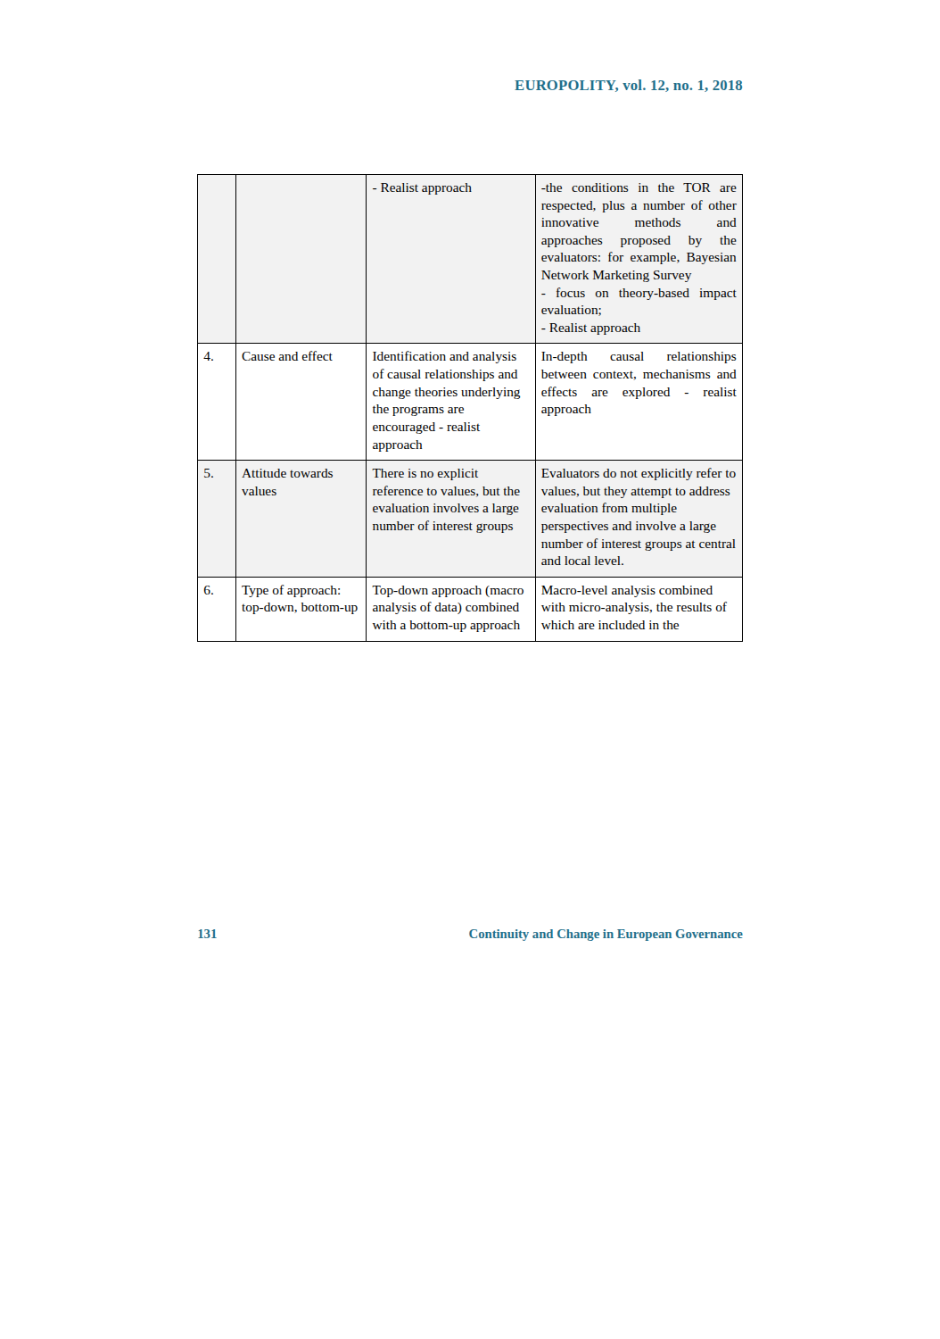EUROPOLITY, vol. 12, no. 1, 2018
| | | - Realist approach | -the conditions in the TOR are respected, plus a number of other innovative methods and approaches proposed by the evaluators: for example, Bayesian Network Marketing Survey - focus on theory-based impact evaluation; - Realist approach |
| 4. | Cause and effect | Identification and analysis of causal relationships and change theories underlying the programs are encouraged - realist approach | In-depth causal relationships between context, mechanisms and effects are explored - realist approach |
| 5. | Attitude towards values | There is no explicit reference to values, but the evaluation involves a large number of interest groups | Evaluators do not explicitly refer to values, but they attempt to address evaluation from multiple perspectives and involve a large number of interest groups at central and local level. |
| 6. | Type of approach: top-down, bottom-up | Top-down approach (macro analysis of data) combined with a bottom-up approach | Macro-level analysis combined with micro-analysis, the results of which are included in the |
131
Continuity and Change in European Governance